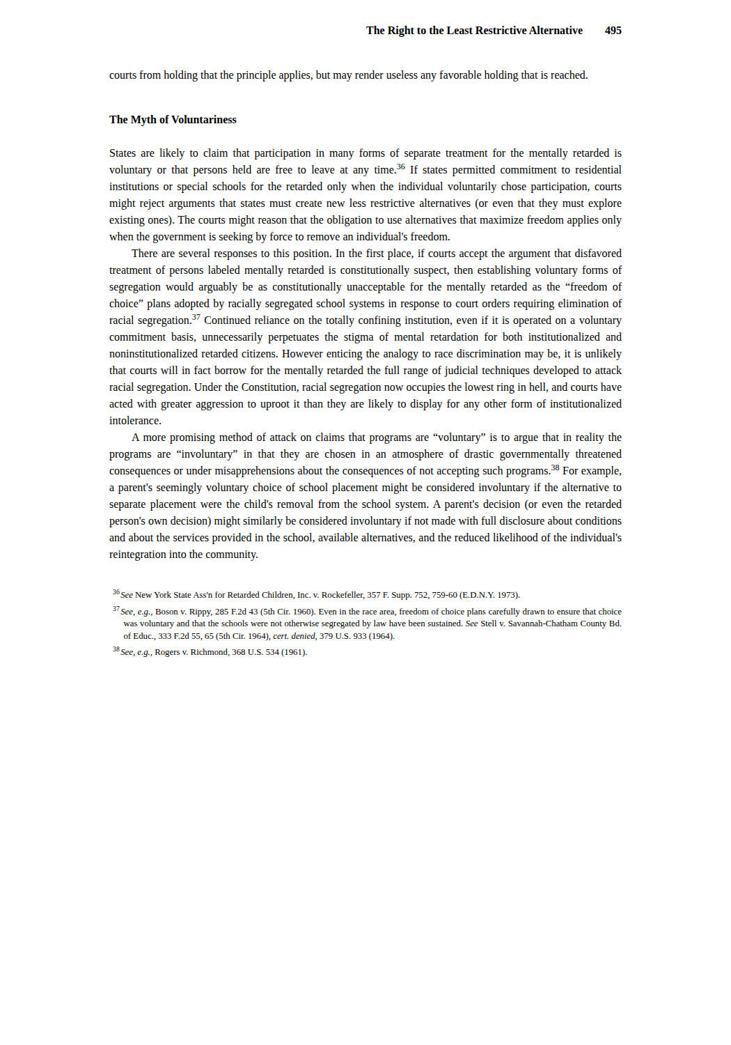The Right to the Least Restrictive Alternative 495
courts from holding that the principle applies, but may render useless any favorable holding that is reached.
The Myth of Voluntariness
States are likely to claim that participation in many forms of separate treatment for the mentally retarded is voluntary or that persons held are free to leave at any time.36 If states permitted commitment to residential institutions or special schools for the retarded only when the individual voluntarily chose participation, courts might reject arguments that states must create new less restrictive alternatives (or even that they must explore existing ones). The courts might reason that the obligation to use alternatives that maximize freedom applies only when the government is seeking by force to remove an individual's freedom.
There are several responses to this position. In the first place, if courts accept the argument that disfavored treatment of persons labeled mentally retarded is constitutionally suspect, then establishing voluntary forms of segregation would arguably be as constitutionally unacceptable for the mentally retarded as the “freedom of choice” plans adopted by racially segregated school systems in response to court orders requiring elimination of racial segregation.37 Continued reliance on the totally confining institution, even if it is operated on a voluntary commitment basis, unnecessarily perpetuates the stigma of mental retardation for both institutionalized and noninstitutionalized retarded citizens. However enticing the analogy to race discrimination may be, it is unlikely that courts will in fact borrow for the mentally retarded the full range of judicial techniques developed to attack racial segregation. Under the Constitution, racial segregation now occupies the lowest ring in hell, and courts have acted with greater aggression to uproot it than they are likely to display for any other form of institutionalized intolerance.
A more promising method of attack on claims that programs are “voluntary” is to argue that in reality the programs are “involuntary” in that they are chosen in an atmosphere of drastic governmentally threatened consequences or under misapprehensions about the consequences of not accepting such programs.38 For example, a parent's seemingly voluntary choice of school placement might be considered involuntary if the alternative to separate placement were the child's removal from the school system. A parent's decision (or even the retarded person's own decision) might similarly be considered involuntary if not made with full disclosure about conditions and about the services provided in the school, available alternatives, and the reduced likelihood of the individual's reintegration into the community.
36See New York State Ass'n for Retarded Children, Inc. v. Rockefeller, 357 F. Supp. 752, 759-60 (E.D.N.Y. 1973).
37See, e.g., Boson v. Rippy, 285 F.2d 43 (5th Cir. 1960). Even in the race area, freedom of choice plans carefully drawn to ensure that choice was voluntary and that the schools were not otherwise segregated by law have been sustained. See Stell v. Savannah-Chatham County Bd. of Educ., 333 F.2d 55, 65 (5th Cir. 1964), cert. denied, 379 U.S. 933 (1964).
38See, e.g., Rogers v. Richmond, 368 U.S. 534 (1961).